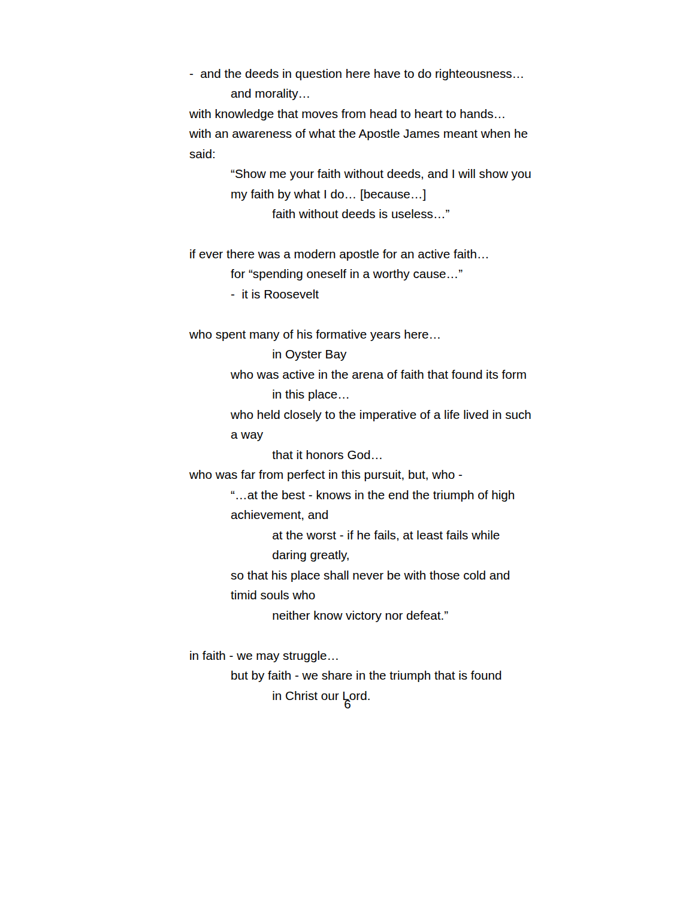- and the deeds in question here have to do righteousness…
and morality…
with knowledge that moves from head to heart to hands…
with an awareness of what the Apostle James meant when he said:
“Show me your faith without deeds, and I will show you
my faith by what I do… [because…]
faith without deeds is useless…”
if ever there was a modern apostle for an active faith…
for “spending oneself in a worthy cause…”
- it is Roosevelt
who spent many of his formative years here…
in Oyster Bay
who was active in the arena of faith that found its form
in this place…
who held closely to the imperative of a life lived in such a way
that it honors God…
who was far from perfect in this pursuit, but, who -
“…at the best - knows in the end the triumph of high achievement, and
at the worst - if he fails, at least fails while daring greatly,
so that his place shall never be with those cold and timid souls who
neither know victory nor defeat.”
in faith - we may struggle…
but by faith - we share in the triumph that is found
in Christ our Lord.
6